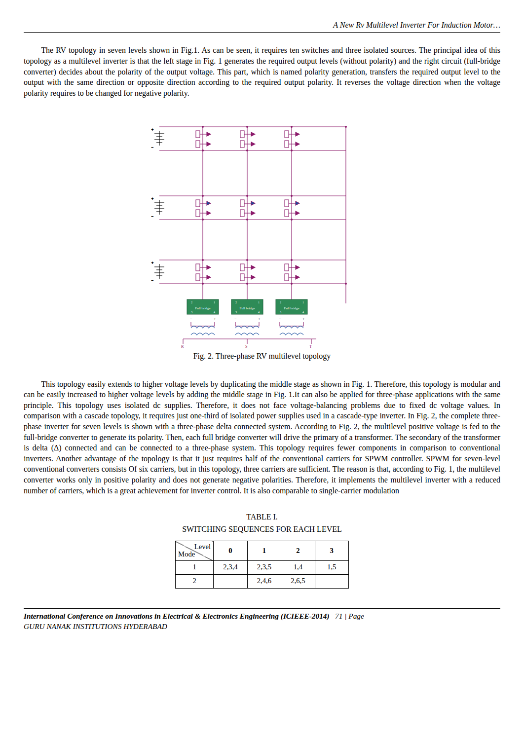A New Rv Multilevel Inverter For Induction Motor…
The RV topology in seven levels shown in Fig.1. As can be seen, it requires ten switches and three isolated sources. The principal idea of this topology as a multilevel inverter is that the left stage in Fig. 1 generates the required output levels (without polarity) and the right circuit (full-bridge converter) decides about the polarity of the output voltage. This part, which is named polarity generation, transfers the required output level to the output with the same direction or opposite direction according to the required output polarity. It reverses the voltage direction when the voltage polarity requires to be changed for negative polarity.
+ − + − + − Full bridge Full bridge Full bridge 2 1 3 4 2 1 3 4 2 1 3 4 −+ −+ −+ R S T
Fig. 2. Three-phase RV multilevel topology
This topology easily extends to higher voltage levels by duplicating the middle stage as shown in Fig. 1. Therefore, this topology is modular and can be easily increased to higher voltage levels by adding the middle stage in Fig. 1.It can also be applied for three-phase applications with the same principle. This topology uses isolated dc supplies. Therefore, it does not face voltage-balancing problems due to fixed dc voltage values. In comparison with a cascade topology, it requires just one-third of isolated power supplies used in a cascade-type inverter. In Fig. 2, the complete three-phase inverter for seven levels is shown with a three-phase delta connected system. According to Fig. 2, the multilevel positive voltage is fed to the full-bridge converter to generate its polarity. Then, each full bridge converter will drive the primary of a transformer. The secondary of the transformer is delta (Δ) connected and can be connected to a three-phase system. This topology requires fewer components in comparison to conventional inverters. Another advantage of the topology is that it just requires half of the conventional carriers for SPWM controller. SPWM for seven-level conventional converters consists Of six carriers, but in this topology, three carriers are sufficient. The reason is that, according to Fig. 1, the multilevel converter works only in positive polarity and does not generate negative polarities. Therefore, it implements the multilevel inverter with a reduced number of carriers, which is a great achievement for inverter control. It is also comparable to single-carrier modulation
TABLE I.
SWITCHING SEQUENCES FOR EACH LEVEL
| Level Mode | 0 | 1 | 2 | 3 |
| --- | --- | --- | --- | --- |
| 1 | 2,3,4 | 2,3,5 | 1,4 | 1,5 |
| 2 | | 2,4,6 | 2,6,5 | |
International Conference on Innovations in Electrical & Electronics Engineering (ICIEEE-2014) 71 | Page GURU NANAK INSTITUTIONS HYDERABAD